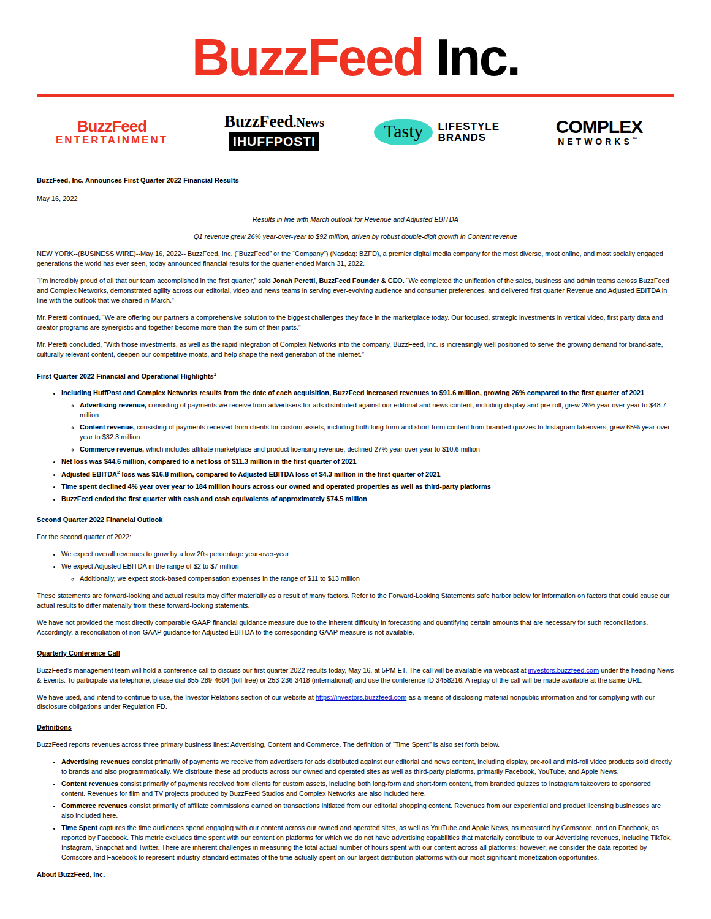BuzzFeed Inc.
BuzzFeed
ENTERTAINMENT
BuzzFeed.News
IHUFFPOSTI
Tasty
LIFESTYLE
BRANDS
COMPLEX
NETWORKS™
BuzzFeed, Inc. Announces First Quarter 2022 Financial Results
May 16, 2022
Results in line with March outlook for Revenue and Adjusted EBITDA
Q1 revenue grew 26% year-over-year to $92 million, driven by robust double-digit growth in Content revenue
NEW YORK--(BUSINESS WIRE)--May 16, 2022-- BuzzFeed, Inc. (“BuzzFeed” or the “Company”) (Nasdaq: BZFD), a premier digital media company for the most diverse, most online, and most socially engaged generations the world has ever seen, today announced financial results for the quarter ended March 31, 2022.
“I’m incredibly proud of all that our team accomplished in the first quarter,” said Jonah Peretti, BuzzFeed Founder & CEO. “We completed the unification of the sales, business and admin teams across BuzzFeed and Complex Networks, demonstrated agility across our editorial, video and news teams in serving ever-evolving audience and consumer preferences, and delivered first quarter Revenue and Adjusted EBITDA in line with the outlook that we shared in March.”
Mr. Peretti continued, “We are offering our partners a comprehensive solution to the biggest challenges they face in the marketplace today. Our focused, strategic investments in vertical video, first party data and creator programs are synergistic and together become more than the sum of their parts.”
Mr. Peretti concluded, “With those investments, as well as the rapid integration of Complex Networks into the company, BuzzFeed, Inc. is increasingly well positioned to serve the growing demand for brand-safe, culturally relevant content, deepen our competitive moats, and help shape the next generation of the internet.”
First Quarter 2022 Financial and Operational Highlights1
Including HuffPost and Complex Networks results from the date of each acquisition, BuzzFeed increased revenues to $91.6 million, growing 26% compared to the first quarter of 2021
Advertising revenue, consisting of payments we receive from advertisers for ads distributed against our editorial and news content, including display and pre-roll, grew 26% year over year to $48.7 million
Content revenue, consisting of payments received from clients for custom assets, including both long-form and short-form content from branded quizzes to Instagram takeovers, grew 65% year over year to $32.3 million
Commerce revenue, which includes affiliate marketplace and product licensing revenue, declined 27% year over year to $10.6 million
Net loss was $44.6 million, compared to a net loss of $11.3 million in the first quarter of 2021
Adjusted EBITDA2 loss was $16.8 million, compared to Adjusted EBITDA loss of $4.3 million in the first quarter of 2021
Time spent declined 4% year over year to 184 million hours across our owned and operated properties as well as third-party platforms
BuzzFeed ended the first quarter with cash and cash equivalents of approximately $74.5 million
Second Quarter 2022 Financial Outlook
For the second quarter of 2022:
We expect overall revenues to grow by a low 20s percentage year-over-year
We expect Adjusted EBITDA in the range of $2 to $7 million
Additionally, we expect stock-based compensation expenses in the range of $11 to $13 million
These statements are forward-looking and actual results may differ materially as a result of many factors. Refer to the Forward-Looking Statements safe harbor below for information on factors that could cause our actual results to differ materially from these forward-looking statements.
We have not provided the most directly comparable GAAP financial guidance measure due to the inherent difficulty in forecasting and quantifying certain amounts that are necessary for such reconciliations. Accordingly, a reconciliation of non-GAAP guidance for Adjusted EBITDA to the corresponding GAAP measure is not available.
Quarterly Conference Call
BuzzFeed’s management team will hold a conference call to discuss our first quarter 2022 results today, May 16, at 5PM ET. The call will be available via webcast at investors.buzzfeed.com under the heading News & Events. To participate via telephone, please dial 855-289-4604 (toll-free) or 253-236-3418 (international) and use the conference ID 3458216. A replay of the call will be made available at the same URL.
We have used, and intend to continue to use, the Investor Relations section of our website at https://investors.buzzfeed.com as a means of disclosing material nonpublic information and for complying with our disclosure obligations under Regulation FD.
Definitions
BuzzFeed reports revenues across three primary business lines: Advertising, Content and Commerce. The definition of “Time Spent” is also set forth below.
Advertising revenues consist primarily of payments we receive from advertisers for ads distributed against our editorial and news content, including display, pre-roll and mid-roll video products sold directly to brands and also programmatically. We distribute these ad products across our owned and operated sites as well as third-party platforms, primarily Facebook, YouTube, and Apple News.
Content revenues consist primarily of payments received from clients for custom assets, including both long-form and short-form content, from branded quizzes to Instagram takeovers to sponsored content. Revenues for film and TV projects produced by BuzzFeed Studios and Complex Networks are also included here.
Commerce revenues consist primarily of affiliate commissions earned on transactions initiated from our editorial shopping content. Revenues from our experiential and product licensing businesses are also included here.
Time Spent captures the time audiences spend engaging with our content across our owned and operated sites, as well as YouTube and Apple News, as measured by Comscore, and on Facebook, as reported by Facebook. This metric excludes time spent with our content on platforms for which we do not have advertising capabilities that materially contribute to our Advertising revenues, including TikTok, Instagram, Snapchat and Twitter. There are inherent challenges in measuring the total actual number of hours spent with our content across all platforms; however, we consider the data reported by Comscore and Facebook to represent industry-standard estimates of the time actually spent on our largest distribution platforms with our most significant monetization opportunities.
About BuzzFeed, Inc.